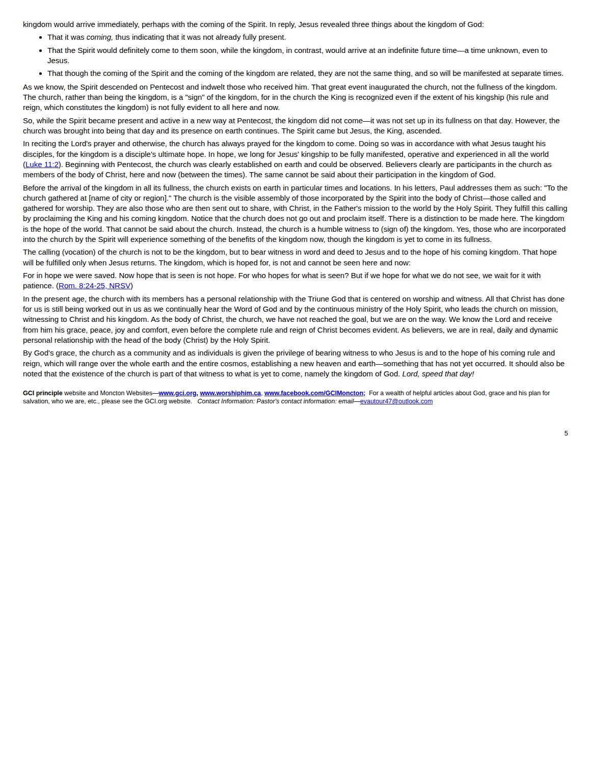kingdom would arrive immediately, perhaps with the coming of the Spirit. In reply, Jesus revealed three things about the kingdom of God:
That it was coming, thus indicating that it was not already fully present.
That the Spirit would definitely come to them soon, while the kingdom, in contrast, would arrive at an indefinite future time—a time unknown, even to Jesus.
That though the coming of the Spirit and the coming of the kingdom are related, they are not the same thing, and so will be manifested at separate times.
As we know, the Spirit descended on Pentecost and indwelt those who received him. That great event inaugurated the church, not the fullness of the kingdom. The church, rather than being the kingdom, is a "sign" of the kingdom, for in the church the King is recognized even if the extent of his kingship (his rule and reign, which constitutes the kingdom) is not fully evident to all here and now.
So, while the Spirit became present and active in a new way at Pentecost, the kingdom did not come—it was not set up in its fullness on that day. However, the church was brought into being that day and its presence on earth continues. The Spirit came but Jesus, the King, ascended.
In reciting the Lord's prayer and otherwise, the church has always prayed for the kingdom to come. Doing so was in accordance with what Jesus taught his disciples, for the kingdom is a disciple's ultimate hope. In hope, we long for Jesus' kingship to be fully manifested, operative and experienced in all the world (Luke 11:2). Beginning with Pentecost, the church was clearly established on earth and could be observed. Believers clearly are participants in the church as members of the body of Christ, here and now (between the times). The same cannot be said about their participation in the kingdom of God.
Before the arrival of the kingdom in all its fullness, the church exists on earth in particular times and locations. In his letters, Paul addresses them as such: "To the church gathered at [name of city or region]." The church is the visible assembly of those incorporated by the Spirit into the body of Christ—those called and gathered for worship. They are also those who are then sent out to share, with Christ, in the Father's mission to the world by the Holy Spirit. They fulfill this calling by proclaiming the King and his coming kingdom. Notice that the church does not go out and proclaim itself. There is a distinction to be made here. The kingdom is the hope of the world. That cannot be said about the church. Instead, the church is a humble witness to (sign of) the kingdom. Yes, those who are incorporated into the church by the Spirit will experience something of the benefits of the kingdom now, though the kingdom is yet to come in its fullness.
The calling (vocation) of the church is not to be the kingdom, but to bear witness in word and deed to Jesus and to the hope of his coming kingdom. That hope will be fulfilled only when Jesus returns. The kingdom, which is hoped for, is not and cannot be seen here and now:
For in hope we were saved. Now hope that is seen is not hope. For who hopes for what is seen? But if we hope for what we do not see, we wait for it with patience. (Rom. 8:24-25, NRSV)
In the present age, the church with its members has a personal relationship with the Triune God that is centered on worship and witness. All that Christ has done for us is still being worked out in us as we continually hear the Word of God and by the continuous ministry of the Holy Spirit, who leads the church on mission, witnessing to Christ and his kingdom. As the body of Christ, the church, we have not reached the goal, but we are on the way. We know the Lord and receive from him his grace, peace, joy and comfort, even before the complete rule and reign of Christ becomes evident. As believers, we are in real, daily and dynamic personal relationship with the head of the body (Christ) by the Holy Spirit.
By God's grace, the church as a community and as individuals is given the privilege of bearing witness to who Jesus is and to the hope of his coming rule and reign, which will range over the whole earth and the entire cosmos, establishing a new heaven and earth—something that has not yet occurred. It should also be noted that the existence of the church is part of that witness to what is yet to come, namely the kingdom of God. Lord, speed that day!
GCI principle website and Moncton Websites—www.gci.org, www.worshiphim.ca, www.facebook.com/GCIMoncton; For a wealth of helpful articles about God, grace and his plan for salvation, who we are, etc., please see the GCI.org website. Contact Information: Pastor's contact information: email—evautour47@outlook.com
5